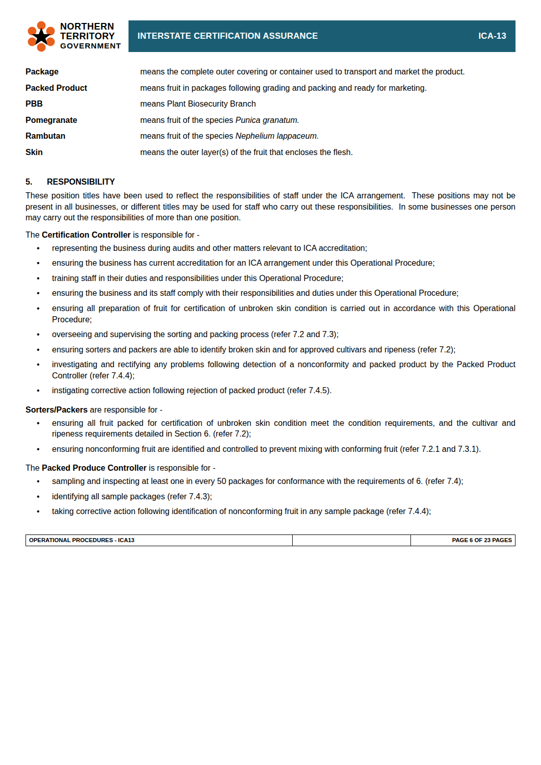NORTHERN
TERRITORY
GOVERNMENT
INTERSTATE CERTIFICATION ASSURANCE ICA-13
| Package | means the complete outer covering or container used to transport and market the product. |
| Packed Product | means fruit in packages following grading and packing and ready for marketing. |
| PBB | means Plant Biosecurity Branch |
| Pomegranate | means fruit of the species Punica granatum. |
| Rambutan | means fruit of the species Nephelium lappaceum. |
| Skin | means the outer layer(s) of the fruit that encloses the flesh. |
5. RESPONSIBILITY
These position titles have been used to reflect the responsibilities of staff under the ICA arrangement. These positions may not be present in all businesses, or different titles may be used for staff who carry out these responsibilities. In some businesses one person may carry out the responsibilities of more than one position.
The Certification Controller is responsible for -
representing the business during audits and other matters relevant to ICA accreditation;
ensuring the business has current accreditation for an ICA arrangement under this Operational Procedure;
training staff in their duties and responsibilities under this Operational Procedure;
ensuring the business and its staff comply with their responsibilities and duties under this Operational Procedure;
ensuring all preparation of fruit for certification of unbroken skin condition is carried out in accordance with this Operational Procedure;
overseeing and supervising the sorting and packing process (refer 7.2 and 7.3);
ensuring sorters and packers are able to identify broken skin and for approved cultivars and ripeness (refer 7.2);
investigating and rectifying any problems following detection of a nonconformity and packed product by the Packed Product Controller (refer 7.4.4);
instigating corrective action following rejection of packed product (refer 7.4.5).
Sorters/Packers are responsible for -
ensuring all fruit packed for certification of unbroken skin condition meet the condition requirements, and the cultivar and ripeness requirements detailed in Section 6. (refer 7.2);
ensuring nonconforming fruit are identified and controlled to prevent mixing with conforming fruit (refer 7.2.1 and 7.3.1).
The Packed Produce Controller is responsible for -
sampling and inspecting at least one in every 50 packages for conformance with the requirements of 6. (refer 7.4);
identifying all sample packages (refer 7.4.3);
taking corrective action following identification of nonconforming fruit in any sample package (refer 7.4.4);
OPERATIONAL PROCEDURES - ICA13
PAGE 6 OF 23 PAGES